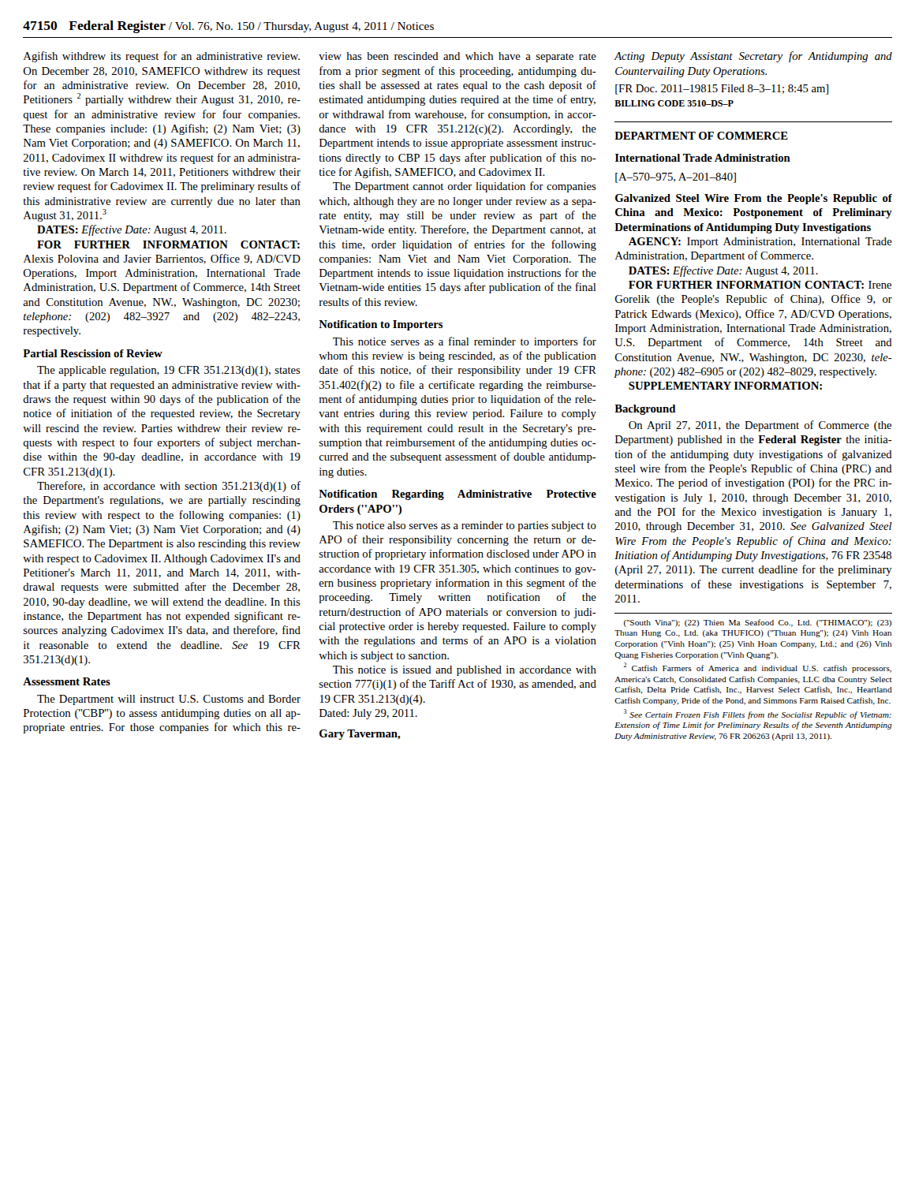47150 Federal Register / Vol. 76, No. 150 / Thursday, August 4, 2011 / Notices
Agifish withdrew its request for an administrative review. On December 28, 2010, SAMEFICO withdrew its request for an administrative review. On December 28, 2010, Petitioners 2 partially withdrew their August 31, 2010, request for an administrative review for four companies. These companies include: (1) Agifish; (2) Nam Viet; (3) Nam Viet Corporation; and (4) SAMEFICO. On March 11, 2011, Cadovimex II withdrew its request for an administrative review. On March 14, 2011, Petitioners withdrew their review request for Cadovimex II. The preliminary results of this administrative review are currently due no later than August 31, 2011.3
DATES: Effective Date: August 4, 2011.
FOR FURTHER INFORMATION CONTACT: Alexis Polovina and Javier Barrientos, Office 9, AD/CVD Operations, Import Administration, International Trade Administration, U.S. Department of Commerce, 14th Street and Constitution Avenue, NW., Washington, DC 20230; telephone: (202) 482–3927 and (202) 482–2243, respectively.
Partial Rescission of Review
The applicable regulation, 19 CFR 351.213(d)(1), states that if a party that requested an administrative review withdraws the request within 90 days of the publication of the notice of initiation of the requested review, the Secretary will rescind the review. Parties withdrew their review requests with respect to four exporters of subject merchandise within the 90-day deadline, in accordance with 19 CFR 351.213(d)(1).
Therefore, in accordance with section 351.213(d)(1) of the Department's regulations, we are partially rescinding this review with respect to the following companies: (1) Agifish; (2) Nam Viet; (3) Nam Viet Corporation; and (4) SAMEFICO. The Department is also rescinding this review with respect to Cadovimex II. Although Cadovimex II's and Petitioner's March 11, 2011, and March 14, 2011, withdrawal requests were submitted after the December 28, 2010, 90-day deadline, we will extend the deadline. In this instance, the Department has not expended significant resources analyzing Cadovimex II's data, and therefore, find it reasonable to extend the deadline. See 19 CFR 351.213(d)(1).
Assessment Rates
The Department will instruct U.S. Customs and Border Protection (''CBP'') to assess antidumping duties on all appropriate entries. For those companies for which this review has been rescinded and which have a separate rate from a prior segment of this proceeding, antidumping duties shall be assessed at rates equal to the cash deposit of estimated antidumping duties required at the time of entry, or withdrawal from warehouse, for consumption, in accordance with 19 CFR 351.212(c)(2). Accordingly, the Department intends to issue appropriate assessment instructions directly to CBP 15 days after publication of this notice for Agifish, SAMEFICO, and Cadovimex II.
The Department cannot order liquidation for companies which, although they are no longer under review as a separate entity, may still be under review as part of the Vietnam-wide entity. Therefore, the Department cannot, at this time, order liquidation of entries for the following companies: Nam Viet and Nam Viet Corporation. The Department intends to issue liquidation instructions for the Vietnam-wide entities 15 days after publication of the final results of this review.
Notification to Importers
This notice serves as a final reminder to importers for whom this review is being rescinded, as of the publication date of this notice, of their responsibility under 19 CFR 351.402(f)(2) to file a certificate regarding the reimbursement of antidumping duties prior to liquidation of the relevant entries during this review period. Failure to comply with this requirement could result in the Secretary's presumption that reimbursement of the antidumping duties occurred and the subsequent assessment of double antidumping duties.
Notification Regarding Administrative Protective Orders (''APO'')
This notice also serves as a reminder to parties subject to APO of their responsibility concerning the return or destruction of proprietary information disclosed under APO in accordance with 19 CFR 351.305, which continues to govern business proprietary information in this segment of the proceeding. Timely written notification of the return/destruction of APO materials or conversion to judicial protective order is hereby requested. Failure to comply with the regulations and terms of an APO is a violation which is subject to sanction.
This notice is issued and published in accordance with section 777(i)(1) of the Tariff Act of 1930, as amended, and 19 CFR 351.213(d)(4).
Dated: July 29, 2011.
Gary Taverman,
Acting Deputy Assistant Secretary for Antidumping and Countervailing Duty Operations.
[FR Doc. 2011–19815 Filed 8–3–11; 8:45 am]
BILLING CODE 3510–DS–P
DEPARTMENT OF COMMERCE
International Trade Administration
[A–570–975, A–201–840]
Galvanized Steel Wire From the People's Republic of China and Mexico: Postponement of Preliminary Determinations of Antidumping Duty Investigations
AGENCY: Import Administration, International Trade Administration, Department of Commerce.
DATES: Effective Date: August 4, 2011.
FOR FURTHER INFORMATION CONTACT: Irene Gorelik (the People's Republic of China), Office 9, or Patrick Edwards (Mexico), Office 7, AD/CVD Operations, Import Administration, International Trade Administration, U.S. Department of Commerce, 14th Street and Constitution Avenue, NW., Washington, DC 20230, telephone: (202) 482–6905 or (202) 482–8029, respectively.
SUPPLEMENTARY INFORMATION:
Background
On April 27, 2011, the Department of Commerce (the Department) published in the Federal Register the initiation of the antidumping duty investigations of galvanized steel wire from the People's Republic of China (PRC) and Mexico. The period of investigation (POI) for the PRC investigation is July 1, 2010, through December 31, 2010, and the POI for the Mexico investigation is January 1, 2010, through December 31, 2010. See Galvanized Steel Wire From the People's Republic of China and Mexico: Initiation of Antidumping Duty Investigations, 76 FR 23548 (April 27, 2011). The current deadline for the preliminary determinations of these investigations is September 7, 2011.
(''South Vina''); (22) Thien Ma Seafood Co., Ltd. (''THIMACO''); (23) Thuan Hung Co., Ltd. (aka THUFICO) (''Thuan Hung''); (24) Vinh Hoan Corporation (''Vinh Hoan''); (25) Vinh Hoan Company, Ltd.; and (26) Vinh Quang Fisheries Corporation (''Vinh Quang'').
2 Catfish Farmers of America and individual U.S. catfish processors, America's Catch, Consolidated Catfish Companies, LLC dba Country Select Catfish, Delta Pride Catfish, Inc., Harvest Select Catfish, Inc., Heartland Catfish Company, Pride of the Pond, and Simmons Farm Raised Catfish, Inc.
3 See Certain Frozen Fish Fillets from the Socialist Republic of Vietnam: Extension of Time Limit for Preliminary Results of the Seventh Antidumping Duty Administrative Review, 76 FR 206263 (April 13, 2011).